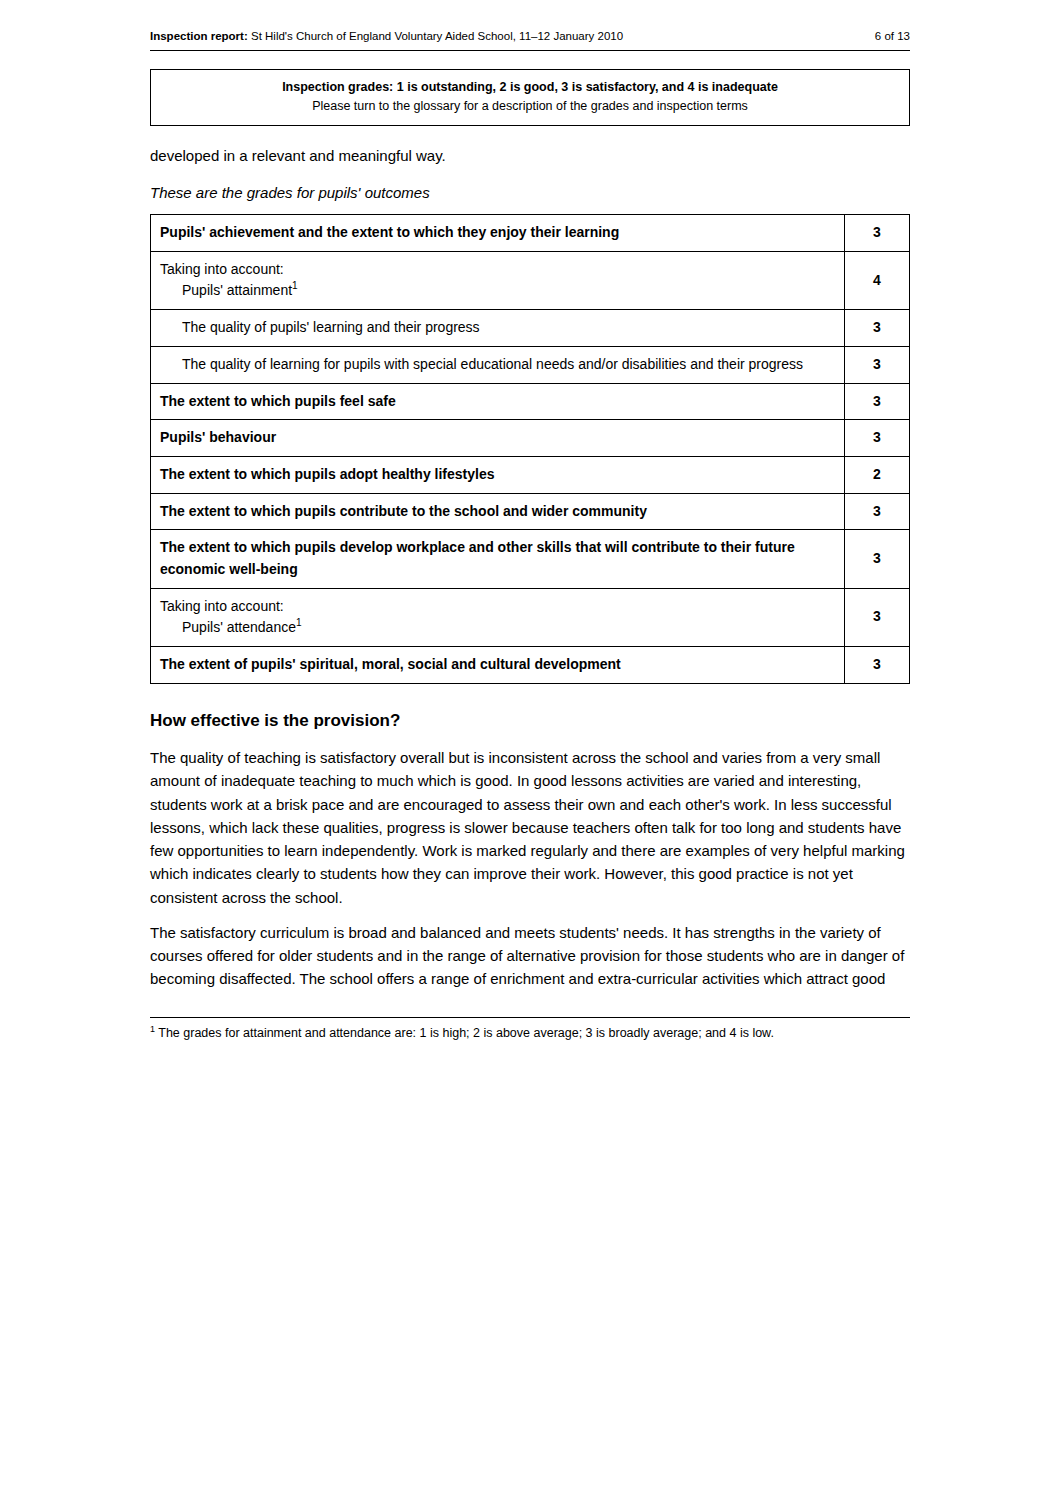Inspection report: St Hild's Church of England Voluntary Aided School, 11–12 January 2010
6 of 13
Inspection grades: 1 is outstanding, 2 is good, 3 is satisfactory, and 4 is inadequate
Please turn to the glossary for a description of the grades and inspection terms
developed in a relevant and meaningful way.
These are the grades for pupils' outcomes
| Pupils' achievement and the extent to which they enjoy their learning | 3 |
| Taking into account: Pupils' attainment 1 | 4 |
| The quality of pupils' learning and their progress | 3 |
| The quality of learning for pupils with special educational needs and/or disabilities and their progress | 3 |
| The extent to which pupils feel safe | 3 |
| Pupils' behaviour | 3 |
| The extent to which pupils adopt healthy lifestyles | 2 |
| The extent to which pupils contribute to the school and wider community | 3 |
| The extent to which pupils develop workplace and other skills that will contribute to their future economic well-being | 3 |
| Taking into account: Pupils' attendance 1 | 3 |
| The extent of pupils' spiritual, moral, social and cultural development | 3 |
How effective is the provision?
The quality of teaching is satisfactory overall but is inconsistent across the school and varies from a very small amount of inadequate teaching to much which is good. In good lessons activities are varied and interesting, students work at a brisk pace and are encouraged to assess their own and each other's work. In less successful lessons, which lack these qualities, progress is slower because teachers often talk for too long and students have few opportunities to learn independently. Work is marked regularly and there are examples of very helpful marking which indicates clearly to students how they can improve their work. However, this good practice is not yet consistent across the school.
The satisfactory curriculum is broad and balanced and meets students' needs. It has strengths in the variety of courses offered for older students and in the range of alternative provision for those students who are in danger of becoming disaffected. The school offers a range of enrichment and extra-curricular activities which attract good
1 The grades for attainment and attendance are: 1 is high; 2 is above average; 3 is broadly average; and 4 is low.